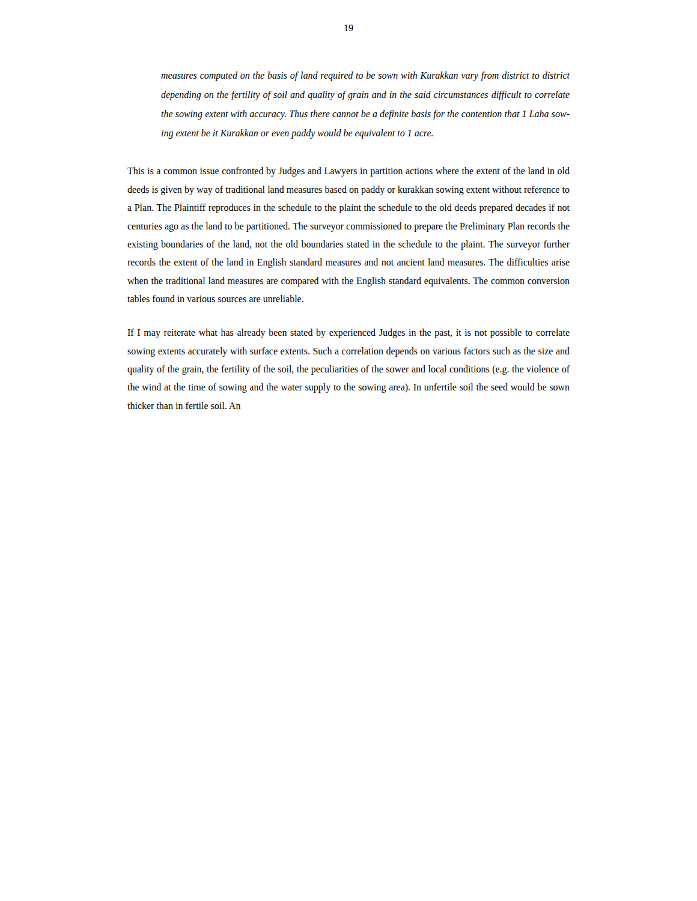19
measures computed on the basis of land required to be sown with Kurakkan vary from district to district depending on the fertility of soil and quality of grain and in the said circumstances difficult to correlate the sowing extent with accuracy. Thus there cannot be a definite basis for the contention that 1 Laha sowing extent be it Kurakkan or even paddy would be equivalent to 1 acre.
This is a common issue confronted by Judges and Lawyers in partition actions where the extent of the land in old deeds is given by way of traditional land measures based on paddy or kurakkan sowing extent without reference to a Plan. The Plaintiff reproduces in the schedule to the plaint the schedule to the old deeds prepared decades if not centuries ago as the land to be partitioned. The surveyor commissioned to prepare the Preliminary Plan records the existing boundaries of the land, not the old boundaries stated in the schedule to the plaint. The surveyor further records the extent of the land in English standard measures and not ancient land measures. The difficulties arise when the traditional land measures are compared with the English standard equivalents. The common conversion tables found in various sources are unreliable.
If I may reiterate what has already been stated by experienced Judges in the past, it is not possible to correlate sowing extents accurately with surface extents. Such a correlation depends on various factors such as the size and quality of the grain, the fertility of the soil, the peculiarities of the sower and local conditions (e.g. the violence of the wind at the time of sowing and the water supply to the sowing area). In unfertile soil the seed would be sown thicker than in fertile soil. An